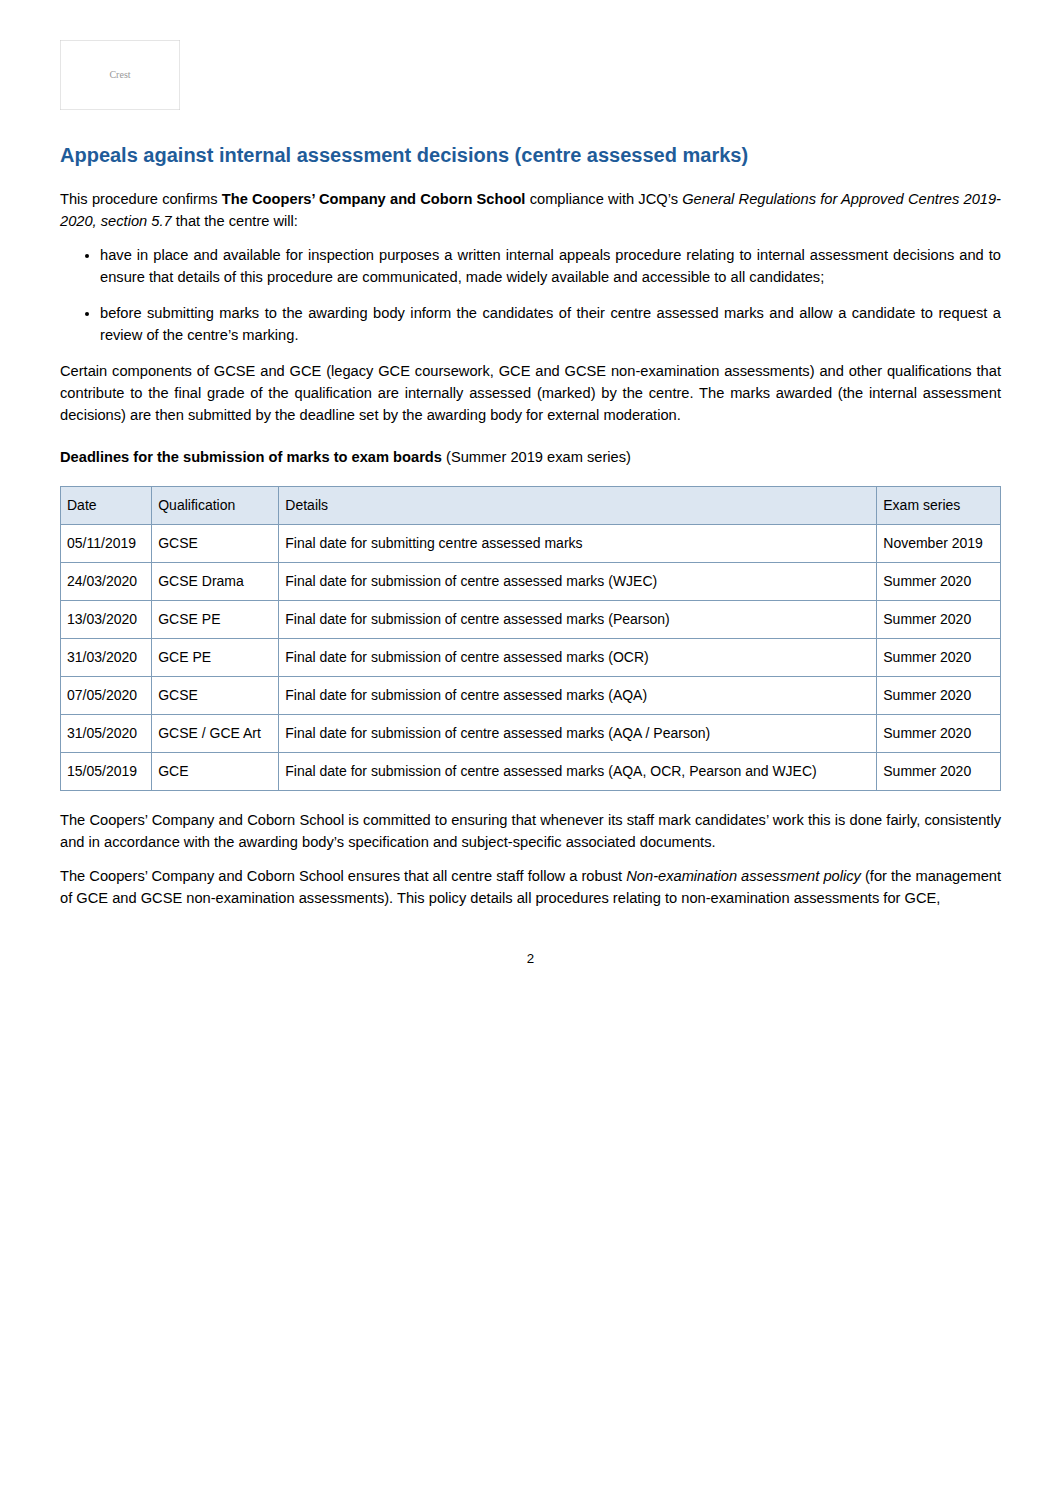Appeals against internal assessment decisions (centre assessed marks)
This procedure confirms The Coopers’ Company and Coborn School compliance with JCQ’s General Regulations for Approved Centres 2019-2020, section 5.7 that the centre will:
have in place and available for inspection purposes a written internal appeals procedure relating to internal assessment decisions and to ensure that details of this procedure are communicated, made widely available and accessible to all candidates;
before submitting marks to the awarding body inform the candidates of their centre assessed marks and allow a candidate to request a review of the centre’s marking.
Certain components of GCSE and GCE (legacy GCE coursework, GCE and GCSE non-examination assessments) and other qualifications that contribute to the final grade of the qualification are internally assessed (marked) by the centre. The marks awarded (the internal assessment decisions) are then submitted by the deadline set by the awarding body for external moderation.
Deadlines for the submission of marks to exam boards (Summer 2019 exam series)
| Date | Qualification | Details | Exam series |
| --- | --- | --- | --- |
| 05/11/2019 | GCSE | Final date for submitting centre assessed marks | November 2019 |
| 24/03/2020 | GCSE Drama | Final date for submission of centre assessed marks (WJEC) | Summer 2020 |
| 13/03/2020 | GCSE PE | Final date for submission of centre assessed marks (Pearson) | Summer 2020 |
| 31/03/2020 | GCE PE | Final date for submission of centre assessed marks (OCR) | Summer 2020 |
| 07/05/2020 | GCSE | Final date for submission of centre assessed marks (AQA) | Summer 2020 |
| 31/05/2020 | GCSE / GCE Art | Final date for submission of centre assessed marks (AQA / Pearson) | Summer 2020 |
| 15/05/2019 | GCE | Final date for submission of centre assessed marks (AQA, OCR, Pearson and WJEC) | Summer 2020 |
The Coopers’ Company and Coborn School is committed to ensuring that whenever its staff mark candidates’ work this is done fairly, consistently and in accordance with the awarding body’s specification and subject-specific associated documents.
The Coopers’ Company and Coborn School ensures that all centre staff follow a robust Non-examination assessment policy (for the management of GCE and GCSE non-examination assessments). This policy details all procedures relating to non-examination assessments for GCE,
2